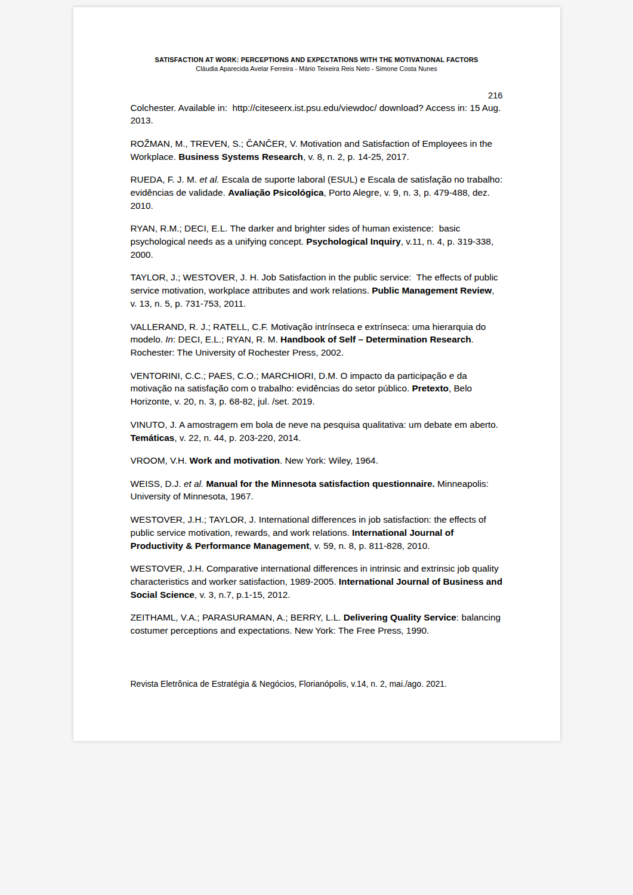Satisfaction at work: perceptions and expectations with the motivational factors
Cláudia Aparecida Avelar Ferreira - Mário Teixeira Reis Neto - Simone Costa Nunes
216
Colchester. Available in: http://citeseerx.ist.psu.edu/viewdoc/ download? Access in: 15 Aug. 2013.
ROŽMAN, M., TREVEN, S.; ČANČER, V. Motivation and Satisfaction of Employees in the Workplace. Business Systems Research, v. 8, n. 2, p. 14-25, 2017.
RUEDA, F. J. M. et al. Escala de suporte laboral (ESUL) e Escala de satisfação no trabalho: evidências de validade. Avaliação Psicológica, Porto Alegre, v. 9, n. 3, p. 479-488, dez. 2010.
RYAN, R.M.; DECI, E.L. The darker and brighter sides of human existence: basic psychological needs as a unifying concept. Psychological Inquiry, v.11, n. 4, p. 319-338, 2000.
TAYLOR, J.; WESTOVER, J. H. Job Satisfaction in the public service: The effects of public service motivation, workplace attributes and work relations. Public Management Review, v. 13, n. 5, p. 731-753, 2011.
VALLERAND, R. J.; RATELL, C.F. Motivação intrínseca e extrínseca: uma hierarquia do modelo. In: DECI, E.L.; RYAN, R. M. Handbook of Self – Determination Research. Rochester: The University of Rochester Press, 2002.
VENTORINI, C.C.; PAES, C.O.; MARCHIORI, D.M. O impacto da participação e da motivação na satisfação com o trabalho: evidências do setor público. Pretexto, Belo Horizonte, v. 20, n. 3, p. 68-82, jul. /set. 2019.
VINUTO, J. A amostragem em bola de neve na pesquisa qualitativa: um debate em aberto. Temáticas, v. 22, n. 44, p. 203-220, 2014.
VROOM, V.H. Work and motivation. New York: Wiley, 1964.
WEISS, D.J. et al. Manual for the Minnesota satisfaction questionnaire. Minneapolis: University of Minnesota, 1967.
WESTOVER, J.H.; TAYLOR, J. International differences in job satisfaction: the effects of public service motivation, rewards, and work relations. International Journal of Productivity & Performance Management, v. 59, n. 8, p. 811-828, 2010.
WESTOVER, J.H. Comparative international differences in intrinsic and extrinsic job quality characteristics and worker satisfaction, 1989-2005. International Journal of Business and Social Science, v. 3, n.7, p.1-15, 2012.
ZEITHAML, V.A.; PARASURAMAN, A.; BERRY, L.L. Delivering Quality Service: balancing costumer perceptions and expectations. New York: The Free Press, 1990.
Revista Eletrônica de Estratégia & Negócios, Florianópolis, v.14, n. 2, mai./ago. 2021.